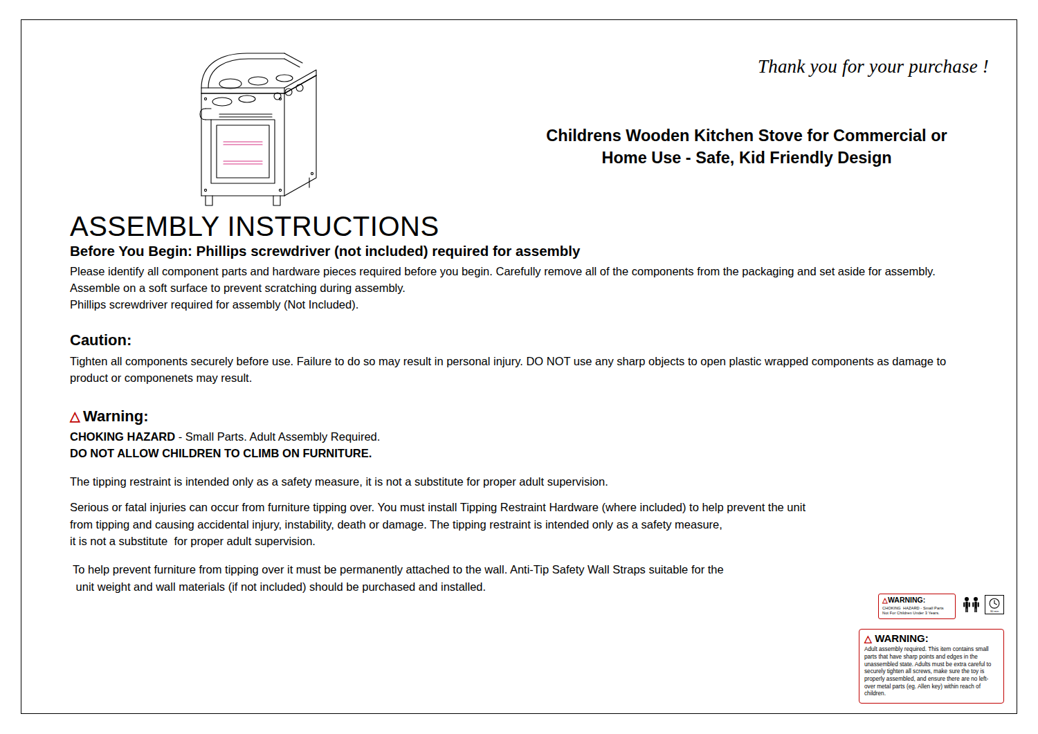Thank you for your purchase !
Childrens Wooden Kitchen Stove for Commercial or
Home Use - Safe, Kid Friendly Design
ASSEMBLY INSTRUCTIONS
Before You Begin: Phillips screwdriver (not included) required for assembly
Please identify all component parts and hardware pieces required before you begin. Carefully remove all of the components from the packaging and set aside for assembly. Assemble on a soft surface to prevent scratching during assembly.
Phillips screwdriver required for assembly (Not Included).
Caution:
Tighten all components securely before use. Failure to do so may result in personal injury. DO NOT use any sharp objects to open plastic wrapped components as damage to product or componenets may result.
△Warning:
CHOKING HAZARD - Small Parts. Adult Assembly Required.
DO NOT ALLOW CHILDREN TO CLIMB ON FURNITURE.
The tipping restraint is intended only as a safety measure, it is not a substitute for proper adult supervision.
Serious or fatal injuries can occur from furniture tipping over. You must install Tipping Restraint Hardware (where included) to help prevent the unit
from tipping and causing accidental injury, instability, death or damage. The tipping restraint is intended only as a safety measure,
it is not a substitute for proper adult supervision.
To help prevent furniture from tipping over it must be permanently attached to the wall. Anti-Tip Safety Wall Straps suitable for the
unit weight and wall materials (if not included) should be purchased and installed.
△WARNING:
CHOKING HAZARD - Small Parts
Not For Children Under 3 Years.
30 min
△ WARNING:
Adult assembly required. This item contains small parts that have sharp points and edges in the unassembled state. Adults must be extra careful to securely tighten all screws, make sure the toy is properly assembled, and ensure there are no left-over metal parts (eg. Allen key) within reach of children.